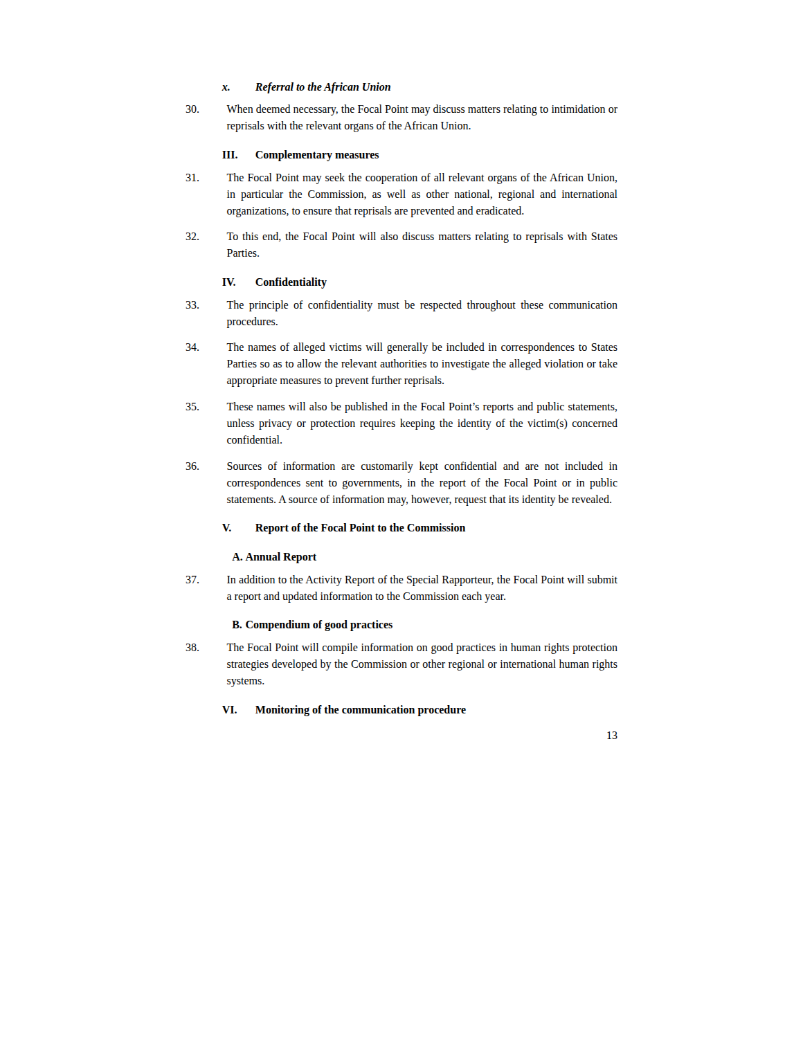x.
Referral to the African Union
30.
When deemed necessary, the Focal Point may discuss matters relating to intimidation or reprisals with the relevant organs of the African Union.
III.
Complementary measures
31.
The Focal Point may seek the cooperation of all relevant organs of the African Union, in particular the Commission, as well as other national, regional and international organizations, to ensure that reprisals are prevented and eradicated.
32.
To this end, the Focal Point will also discuss matters relating to reprisals with States Parties.
IV.
Confidentiality
33.
The principle of confidentiality must be respected throughout these communication procedures.
34.
The names of alleged victims will generally be included in correspondences to States Parties so as to allow the relevant authorities to investigate the alleged violation or take appropriate measures to prevent further reprisals.
35.
These names will also be published in the Focal Point’s reports and public statements, unless privacy or protection requires keeping the identity of the victim(s) concerned confidential.
36.
Sources of information are customarily kept confidential and are not included in correspondences sent to governments, in the report of the Focal Point or in public statements. A source of information may, however, request that its identity be revealed.
V.
Report of the Focal Point to the Commission
A.
Annual Report
37.
In addition to the Activity Report of the Special Rapporteur, the Focal Point will submit a report and updated information to the Commission each year.
B.
Compendium of good practices
38.
The Focal Point will compile information on good practices in human rights protection strategies developed by the Commission or other regional or international human rights systems.
VI.
Monitoring of the communication procedure
13